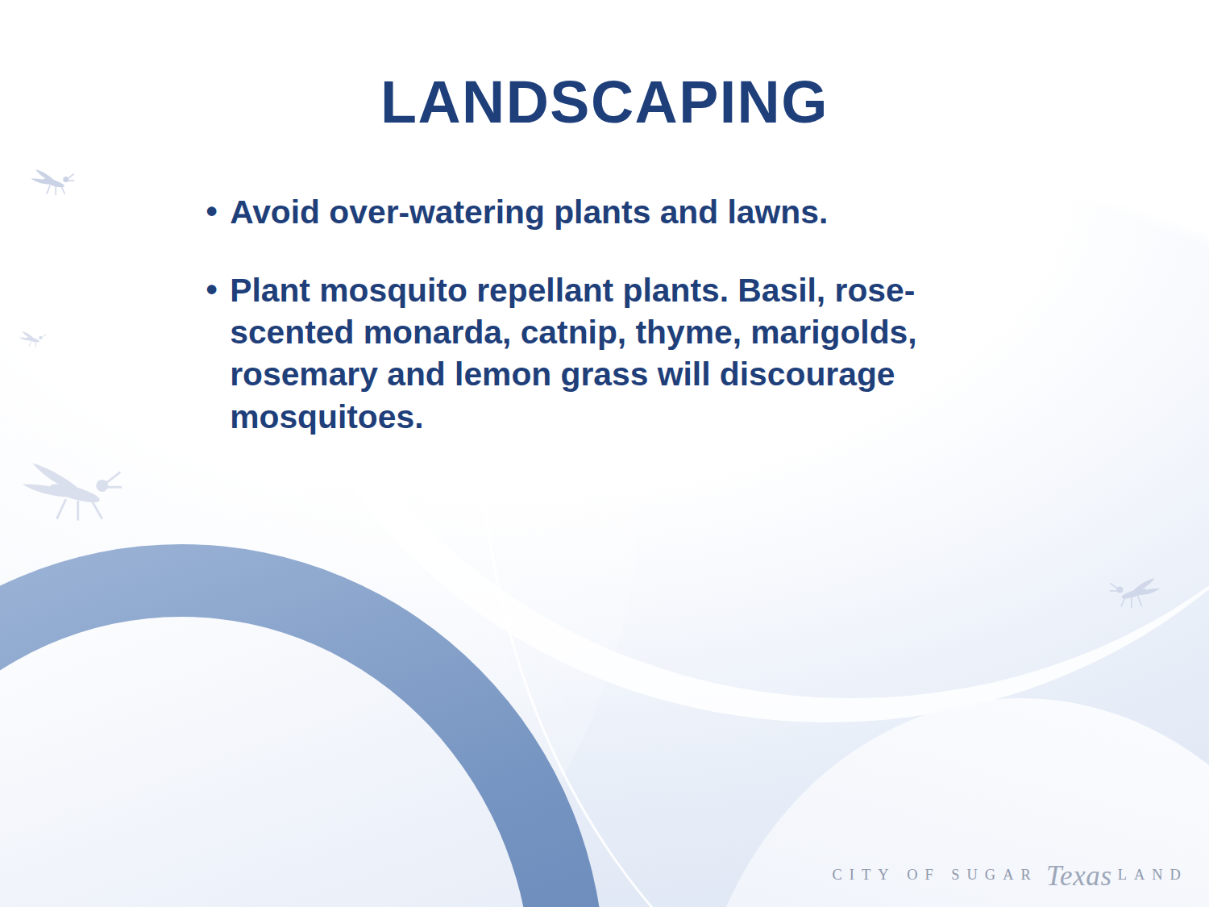LANDSCAPING
Avoid over-watering plants and lawns.
Plant mosquito repellant plants. Basil, rose-scented monarda, catnip, thyme, marigolds, rosemary and lemon grass will discourage mosquitoes.
C I T Y O F S U G A R Texas L A N D